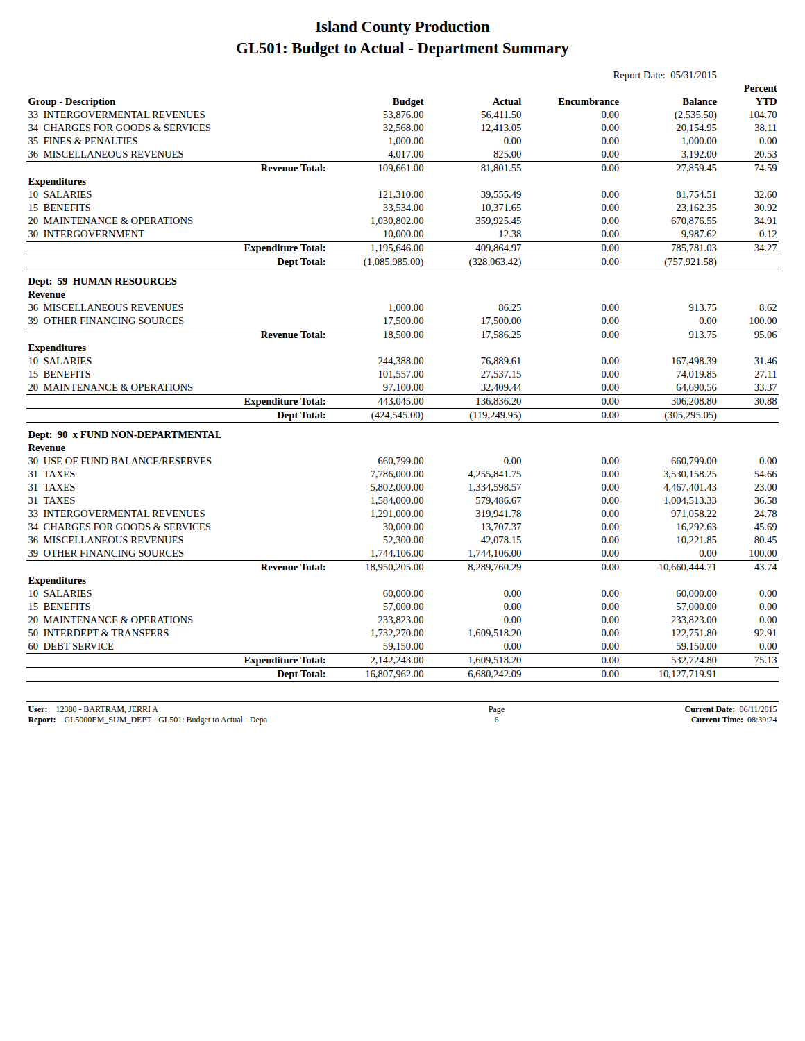Island County Production
GL501: Budget to Actual - Department Summary
| | | | Report Date: 05/31/2015 | |
| | | | | | Percent |
| Group - Description | Budget | Actual | Encumbrance | Balance | YTD |
| 33 INTERGOVERMENTAL REVENUES | 53,876.00 | 56,411.50 | 0.00 | (2,535.50) | 104.70 |
| 34 CHARGES FOR GOODS & SERVICES | 32,568.00 | 12,413.05 | 0.00 | 20,154.95 | 38.11 |
| 35 FINES & PENALTIES | 1,000.00 | 0.00 | 0.00 | 1,000.00 | 0.00 |
| 36 MISCELLANEOUS REVENUES | 4,017.00 | 825.00 | 0.00 | 3,192.00 | 20.53 |
| Revenue Total: | 109,661.00 | 81,801.55 | 0.00 | 27,859.45 | 74.59 |
| Expenditures | | | | | |
| 10 SALARIES | 121,310.00 | 39,555.49 | 0.00 | 81,754.51 | 32.60 |
| 15 BENEFITS | 33,534.00 | 10,371.65 | 0.00 | 23,162.35 | 30.92 |
| 20 MAINTENANCE & OPERATIONS | 1,030,802.00 | 359,925.45 | 0.00 | 670,876.55 | 34.91 |
| 30 INTERGOVERNMENT | 10,000.00 | 12.38 | 0.00 | 9,987.62 | 0.12 |
| Expenditure Total: | 1,195,646.00 | 409,864.97 | 0.00 | 785,781.03 | 34.27 |
| Dept Total: | (1,085,985.00) | (328,063.42) | 0.00 | (757,921.58) | |
| Dept: 59 HUMAN RESOURCES |
| Revenue | | | | | |
| 36 MISCELLANEOUS REVENUES | 1,000.00 | 86.25 | 0.00 | 913.75 | 8.62 |
| 39 OTHER FINANCING SOURCES | 17,500.00 | 17,500.00 | 0.00 | 0.00 | 100.00 |
| Revenue Total: | 18,500.00 | 17,586.25 | 0.00 | 913.75 | 95.06 |
| Expenditures | | | | | |
| 10 SALARIES | 244,388.00 | 76,889.61 | 0.00 | 167,498.39 | 31.46 |
| 15 BENEFITS | 101,557.00 | 27,537.15 | 0.00 | 74,019.85 | 27.11 |
| 20 MAINTENANCE & OPERATIONS | 97,100.00 | 32,409.44 | 0.00 | 64,690.56 | 33.37 |
| Expenditure Total: | 443,045.00 | 136,836.20 | 0.00 | 306,208.80 | 30.88 |
| Dept Total: | (424,545.00) | (119,249.95) | 0.00 | (305,295.05) | |
| Dept: 90 x FUND NON-DEPARTMENTAL |
| Revenue | | | | | |
| 30 USE OF FUND BALANCE/RESERVES | 660,799.00 | 0.00 | 0.00 | 660,799.00 | 0.00 |
| 31 TAXES | 7,786,000.00 | 4,255,841.75 | 0.00 | 3,530,158.25 | 54.66 |
| 31 TAXES | 5,802,000.00 | 1,334,598.57 | 0.00 | 4,467,401.43 | 23.00 |
| 31 TAXES | 1,584,000.00 | 579,486.67 | 0.00 | 1,004,513.33 | 36.58 |
| 33 INTERGOVERMENTAL REVENUES | 1,291,000.00 | 319,941.78 | 0.00 | 971,058.22 | 24.78 |
| 34 CHARGES FOR GOODS & SERVICES | 30,000.00 | 13,707.37 | 0.00 | 16,292.63 | 45.69 |
| 36 MISCELLANEOUS REVENUES | 52,300.00 | 42,078.15 | 0.00 | 10,221.85 | 80.45 |
| 39 OTHER FINANCING SOURCES | 1,744,106.00 | 1,744,106.00 | 0.00 | 0.00 | 100.00 |
| Revenue Total: | 18,950,205.00 | 8,289,760.29 | 0.00 | 10,660,444.71 | 43.74 |
| Expenditures | | | | | |
| 10 SALARIES | 60,000.00 | 0.00 | 0.00 | 60,000.00 | 0.00 |
| 15 BENEFITS | 57,000.00 | 0.00 | 0.00 | 57,000.00 | 0.00 |
| 20 MAINTENANCE & OPERATIONS | 233,823.00 | 0.00 | 0.00 | 233,823.00 | 0.00 |
| 50 INTERDEPT & TRANSFERS | 1,732,270.00 | 1,609,518.20 | 0.00 | 122,751.80 | 92.91 |
| 60 DEBT SERVICE | 59,150.00 | 0.00 | 0.00 | 59,150.00 | 0.00 |
| Expenditure Total: | 2,142,243.00 | 1,609,518.20 | 0.00 | 532,724.80 | 75.13 |
| Dept Total: | 16,807,962.00 | 6,680,242.09 | 0.00 | 10,127,719.91 | |
| User: 12380 - BARTRAM, JERRI A | Page | Current Date: 06/11/2015 |
| Report: GL5000EM_SUM_DEPT - GL501: Budget to Actual - Depa | 6 | Current Time: 08:39:24 |